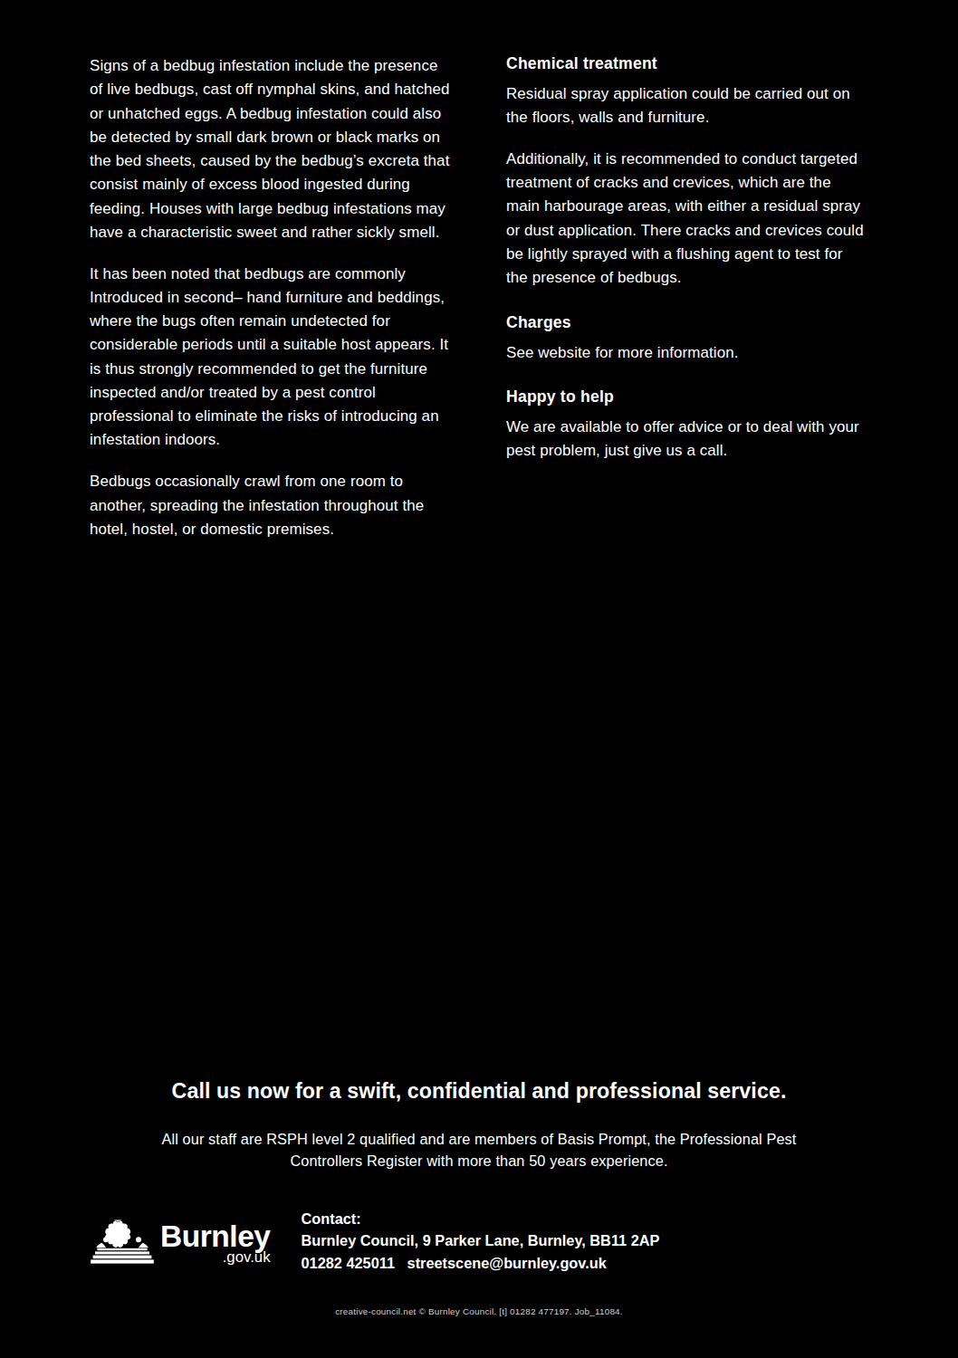Signs of a bedbug infestation include the presence of live bedbugs, cast off nymphal skins, and hatched or unhatched eggs. A bedbug infestation could also be detected by small dark brown or black marks on the bed sheets, caused by the bedbug’s excreta that consist mainly of excess blood ingested during feeding. Houses with large bedbug infestations may have a characteristic sweet and rather sickly smell.
It has been noted that bedbugs are commonly Introduced in second– hand furniture and beddings, where the bugs often remain undetected for considerable periods until a suitable host appears. It is thus strongly recommended to get the furniture inspected and/or treated by a pest control professional to eliminate the risks of introducing an infestation indoors.
Bedbugs occasionally crawl from one room to another, spreading the infestation throughout the hotel, hostel, or domestic premises.
Chemical treatment
Residual spray application could be carried out on the floors, walls and furniture.
Additionally, it is recommended to conduct targeted treatment of cracks and crevices, which are the main harbourage areas, with either a residual spray or dust application. There cracks and crevices could be lightly sprayed with a flushing agent to test for the presence of bedbugs.
Charges
See website for more information.
Happy to help
We are available to offer advice or to deal with your pest problem, just give us a call.
Call us now for a swift, confidential and professional service.
All our staff are RSPH level 2 qualified and are members of Basis Prompt, the Professional Pest Controllers Register with more than 50 years experience.
Burnley .gov.uk
Contact: Burnley Council, 9 Parker Lane, Burnley, BB11 2AP
01282 425011 streetscene@burnley.gov.uk
creative-council.net © Burnley Council. [t] 01282 477197. Job_11084.